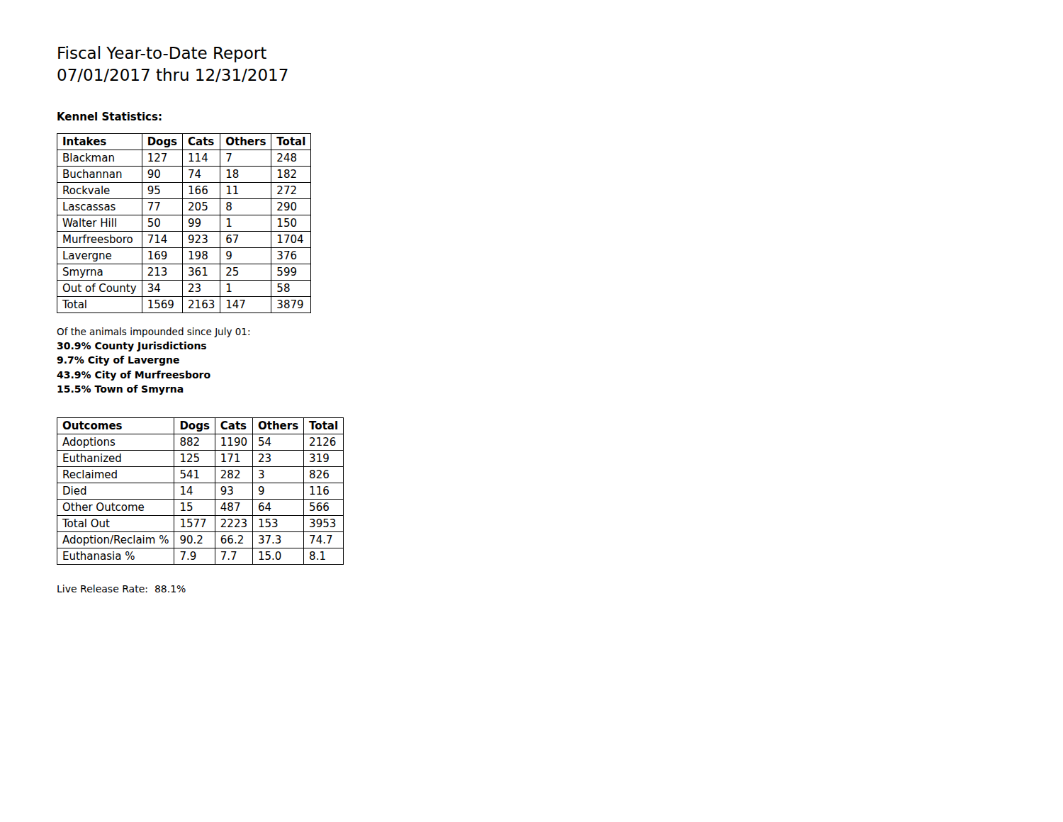Fiscal Year-to-Date Report
07/01/2017 thru 12/31/2017
Kennel Statistics:
| Intakes | Dogs | Cats | Others | Total |
| --- | --- | --- | --- | --- |
| Blackman | 127 | 114 | 7 | 248 |
| Buchannan | 90 | 74 | 18 | 182 |
| Rockvale | 95 | 166 | 11 | 272 |
| Lascassas | 77 | 205 | 8 | 290 |
| Walter Hill | 50 | 99 | 1 | 150 |
| Murfreesboro | 714 | 923 | 67 | 1704 |
| Lavergne | 169 | 198 | 9 | 376 |
| Smyrna | 213 | 361 | 25 | 599 |
| Out of County | 34 | 23 | 1 | 58 |
| Total | 1569 | 2163 | 147 | 3879 |
Of the animals impounded since July 01:
30.9% County Jurisdictions
9.7% City of Lavergne
43.9% City of Murfreesboro
15.5% Town of Smyrna
| Outcomes | Dogs | Cats | Others | Total |
| --- | --- | --- | --- | --- |
| Adoptions | 882 | 1190 | 54 | 2126 |
| Euthanized | 125 | 171 | 23 | 319 |
| Reclaimed | 541 | 282 | 3 | 826 |
| Died | 14 | 93 | 9 | 116 |
| Other Outcome | 15 | 487 | 64 | 566 |
| Total Out | 1577 | 2223 | 153 | 3953 |
| Adoption/Reclaim % | 90.2 | 66.2 | 37.3 | 74.7 |
| Euthanasia % | 7.9 | 7.7 | 15.0 | 8.1 |
Live Release Rate: 88.1%